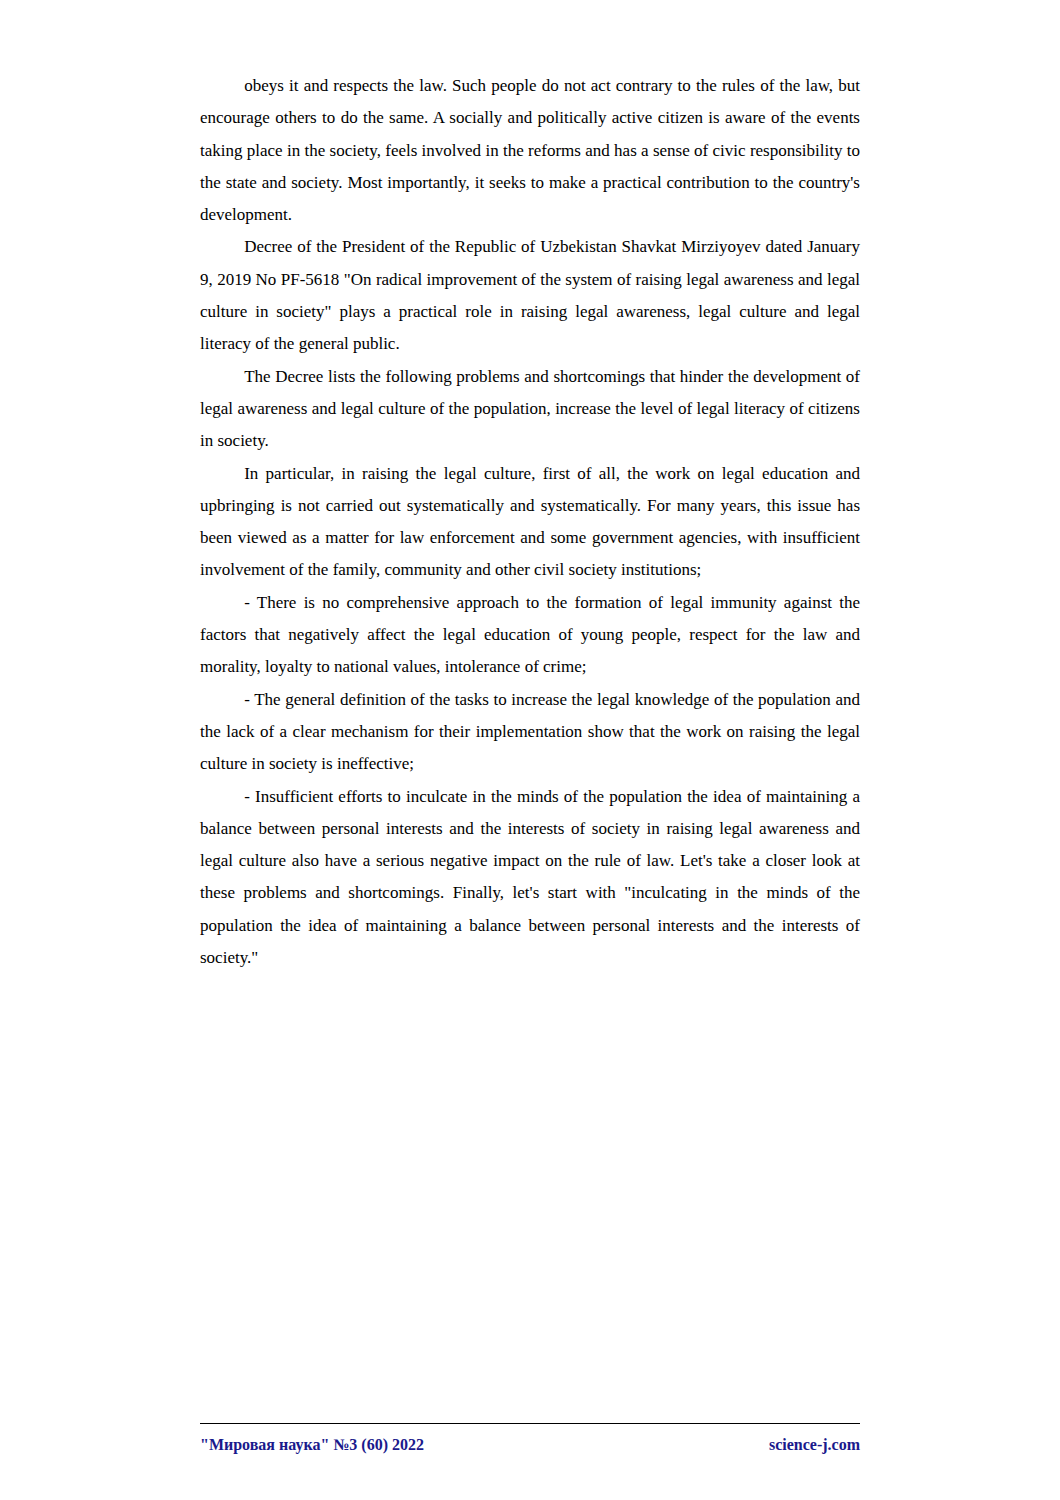obeys it and respects the law. Such people do not act contrary to the rules of the law, but encourage others to do the same. A socially and politically active citizen is aware of the events taking place in the society, feels involved in the reforms and has a sense of civic responsibility to the state and society. Most importantly, it seeks to make a practical contribution to the country's development.
Decree of the President of the Republic of Uzbekistan Shavkat Mirziyoyev dated January 9, 2019 No PF-5618 "On radical improvement of the system of raising legal awareness and legal culture in society" plays a practical role in raising legal awareness, legal culture and legal literacy of the general public.
The Decree lists the following problems and shortcomings that hinder the development of legal awareness and legal culture of the population, increase the level of legal literacy of citizens in society.
In particular, in raising the legal culture, first of all, the work on legal education and upbringing is not carried out systematically and systematically. For many years, this issue has been viewed as a matter for law enforcement and some government agencies, with insufficient involvement of the family, community and other civil society institutions;
- There is no comprehensive approach to the formation of legal immunity against the factors that negatively affect the legal education of young people, respect for the law and morality, loyalty to national values, intolerance of crime;
- The general definition of the tasks to increase the legal knowledge of the population and the lack of a clear mechanism for their implementation show that the work on raising the legal culture in society is ineffective;
- Insufficient efforts to inculcate in the minds of the population the idea of maintaining a balance between personal interests and the interests of society in raising legal awareness and legal culture also have a serious negative impact on the rule of law. Let's take a closer look at these problems and shortcomings. Finally, let's start with "inculcating in the minds of the population the idea of maintaining a balance between personal interests and the interests of society."
"Мировая наука" №3 (60) 2022 science-j.com